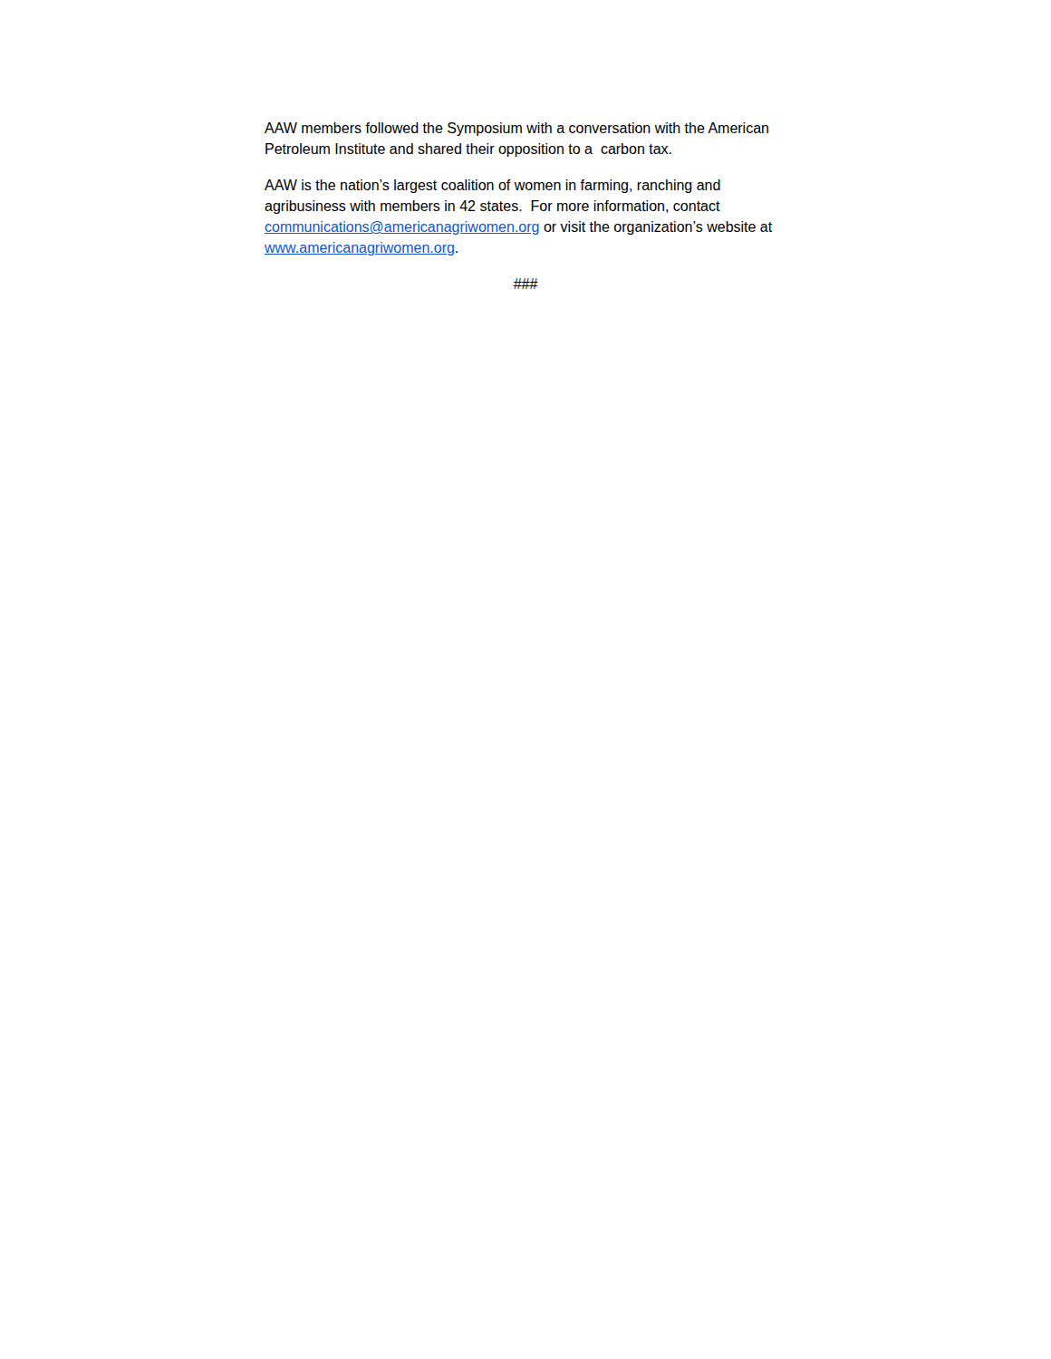AAW members followed the Symposium with a conversation with the American Petroleum Institute and shared their opposition to a carbon tax.
AAW is the nation’s largest coalition of women in farming, ranching and agribusiness with members in 42 states. For more information, contact communications@americanagriwomen.org or visit the organization’s website at www.americanagriwomen.org.
###